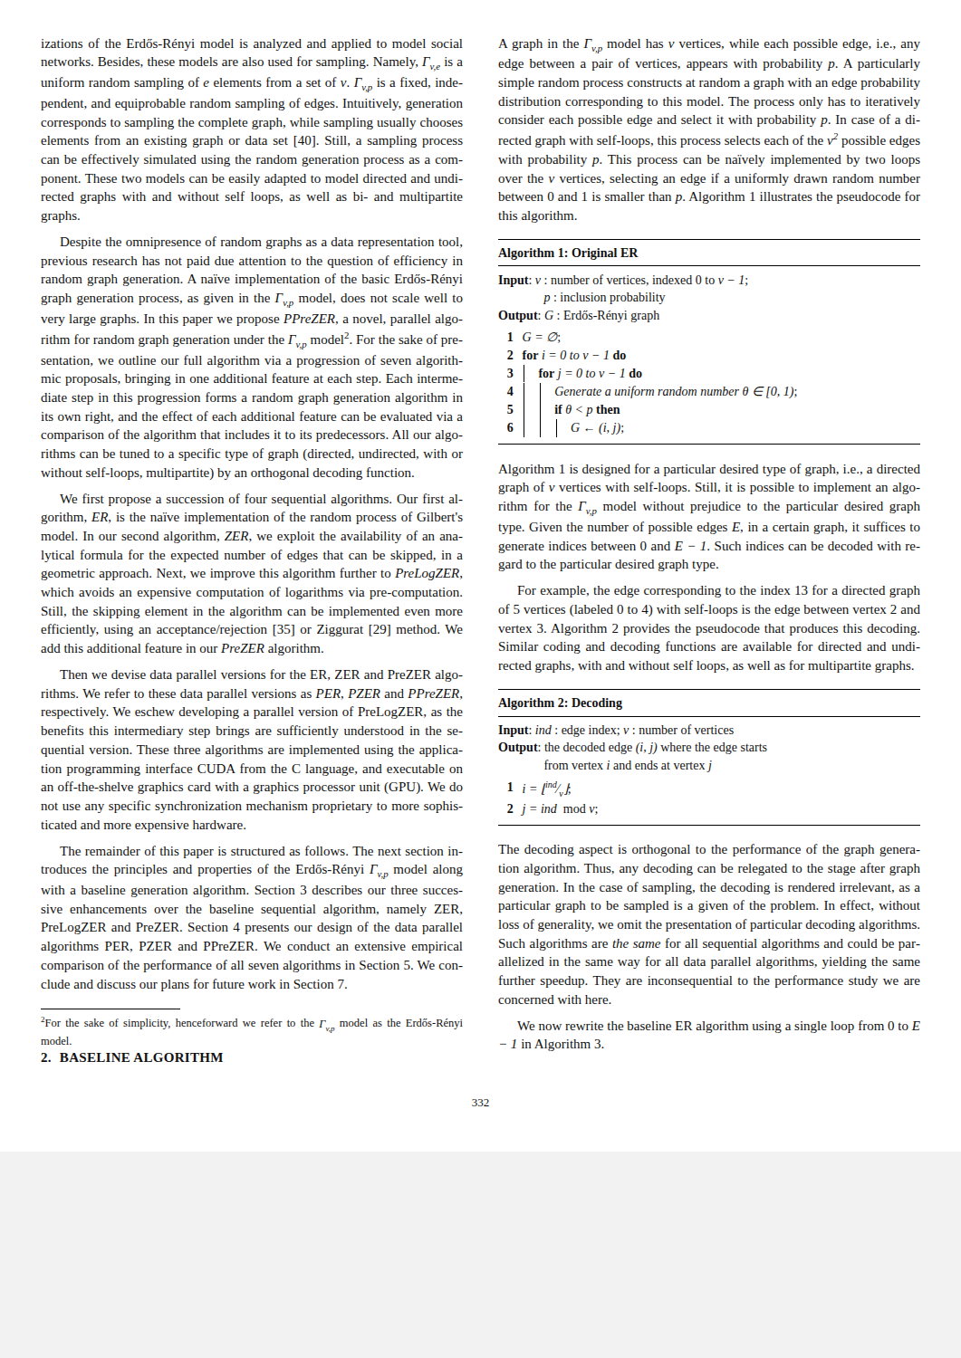izations of the Erdős-Rényi model is analyzed and applied to model social networks. Besides, these models are also used for sampling. Namely, Γv,e is a uniform random sampling of e elements from a set of v. Γv,p is a fixed, independent, and equiprobable random sampling of edges. Intuitively, generation corresponds to sampling the complete graph, while sampling usually chooses elements from an existing graph or data set [40]. Still, a sampling process can be effectively simulated using the random generation process as a component. These two models can be easily adapted to model directed and undirected graphs with and without self loops, as well as bi- and multipartite graphs.
Despite the omnipresence of random graphs as a data representation tool, previous research has not paid due attention to the question of efficiency in random graph generation. A naïve implementation of the basic Erdős-Rényi graph generation process, as given in the Γv,p model, does not scale well to very large graphs. In this paper we propose PPreZER, a novel, parallel algorithm for random graph generation under the Γv,p model2. For the sake of presentation, we outline our full algorithm via a progression of seven algorithmic proposals, bringing in one additional feature at each step. Each intermediate step in this progression forms a random graph generation algorithm in its own right, and the effect of each additional feature can be evaluated via a comparison of the algorithm that includes it to its predecessors. All our algorithms can be tuned to a specific type of graph (directed, undirected, with or without self-loops, multipartite) by an orthogonal decoding function.
We first propose a succession of four sequential algorithms. Our first algorithm, ER, is the naïve implementation of the random process of Gilbert's model. In our second algorithm, ZER, we exploit the availability of an analytical formula for the expected number of edges that can be skipped, in a geometric approach. Next, we improve this algorithm further to PreLogZER, which avoids an expensive computation of logarithms via pre-computation. Still, the skipping element in the algorithm can be implemented even more efficiently, using an acceptance/rejection [35] or Ziggurat [29] method. We add this additional feature in our PreZER algorithm.
Then we devise data parallel versions for the ER, ZER and PreZER algorithms. We refer to these data parallel versions as PER, PZER and PPreZER, respectively. We eschew developing a parallel version of PreLogZER, as the benefits this intermediary step brings are sufficiently understood in the sequential version. These three algorithms are implemented using the application programming interface CUDA from the C language, and executable on an off-the-shelve graphics card with a graphics processor unit (GPU). We do not use any specific synchronization mechanism proprietary to more sophisticated and more expensive hardware.
The remainder of this paper is structured as follows. The next section introduces the principles and properties of the Erdős-Rényi Γv,p model along with a baseline generation algorithm. Section 3 describes our three successive enhancements over the baseline sequential algorithm, namely ZER, PreLogZER and PreZER. Section 4 presents our design of the data parallel algorithms PER, PZER and PPreZER. We conduct an extensive empirical comparison of the performance of all seven algorithms in Section 5. We conclude and discuss our plans for future work in Section 7.
2For the sake of simplicity, henceforward we refer to the Γv,p model as the Erdős-Rényi model.
2. BASELINE ALGORITHM
A graph in the Γv,p model has v vertices, while each possible edge, i.e., any edge between a pair of vertices, appears with probability p. A particularly simple random process constructs at random a graph with an edge probability distribution corresponding to this model. The process only has to iteratively consider each possible edge and select it with probability p. In case of a directed graph with self-loops, this process selects each of the v2 possible edges with probability p. This process can be naïvely implemented by two loops over the v vertices, selecting an edge if a uniformly drawn random number between 0 and 1 is smaller than p. Algorithm 1 illustrates the pseudocode for this algorithm.
Algorithm 1: Original ER
Input: v : number of vertices, indexed 0 to v − 1;
p : inclusion probability
Output: G : Erdős-Rényi graph
G = ∅;
for i = 0 to v − 1 do
for j = 0 to v − 1 do
Generate a uniform random number θ ∈ [0, 1);
if θ < p then
G ← (i, j);
Algorithm 1 is designed for a particular desired type of graph, i.e., a directed graph of v vertices with self-loops. Still, it is possible to implement an algorithm for the Γv,p model without prejudice to the particular desired graph type. Given the number of possible edges E, in a certain graph, it suffices to generate indices between 0 and E − 1. Such indices can be decoded with regard to the particular desired graph type.
For example, the edge corresponding to the index 13 for a directed graph of 5 vertices (labeled 0 to 4) with self-loops is the edge between vertex 2 and vertex 3. Algorithm 2 provides the pseudocode that produces this decoding. Similar coding and decoding functions are available for directed and undirected graphs, with and without self loops, as well as for multipartite graphs.
Algorithm 2: Decoding
Input: ind : edge index; v : number of vertices
Output: the decoded edge (i, j) where the edge starts
from vertex i and ends at vertex j
i = ⌊ind⁄v⌋;
j = ind mod v;
The decoding aspect is orthogonal to the performance of the graph generation algorithm. Thus, any decoding can be relegated to the stage after graph generation. In the case of sampling, the decoding is rendered irrelevant, as a particular graph to be sampled is a given of the problem. In effect, without loss of generality, we omit the presentation of particular decoding algorithms. Such algorithms are the same for all sequential algorithms and could be parallelized in the same way for all data parallel algorithms, yielding the same further speedup. They are inconsequential to the performance study we are concerned with here.
We now rewrite the baseline ER algorithm using a single loop from 0 to E − 1 in Algorithm 3.
332